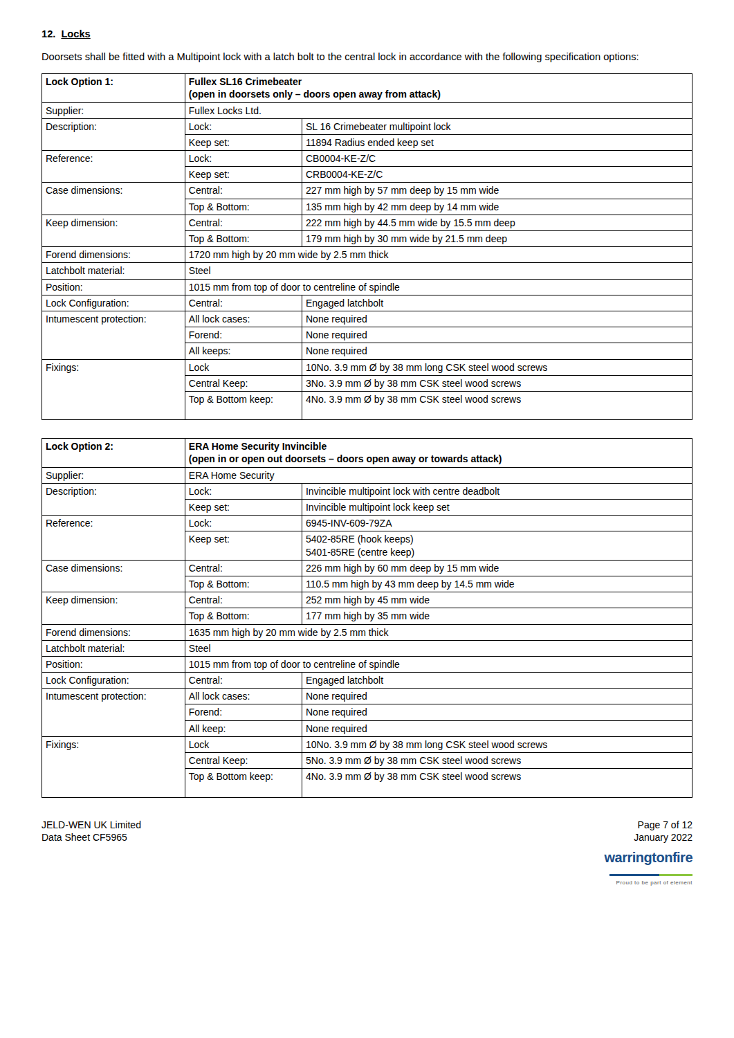12. Locks
Doorsets shall be fitted with a Multipoint lock with a latch bolt to the central lock in accordance with the following specification options:
| Lock Option 1: | Fullex SL16 Crimebeater (open in doorsets only – doors open away from attack) |
| Supplier: | Fullex Locks Ltd. |
| Description: | Lock: | SL 16 Crimebeater multipoint lock |
| Keep set: | 11894 Radius ended keep set |
| Reference: | Lock: | CB0004-KE-Z/C |
| Keep set: | CRB0004-KE-Z/C |
| Case dimensions: | Central: | 227 mm high by 57 mm deep by 15 mm wide |
| Top & Bottom: | 135 mm high by 42 mm deep by 14 mm wide |
| Keep dimension: | Central: | 222 mm high by 44.5 mm wide by 15.5 mm deep |
| Top & Bottom: | 179 mm high by 30 mm wide by 21.5 mm deep |
| Forend dimensions: | 1720 mm high by 20 mm wide by 2.5 mm thick |
| Latchbolt material: | Steel |
| Position: | 1015 mm from top of door to centreline of spindle |
| Lock Configuration: | Central: | Engaged latchbolt |
| Intumescent protection: | All lock cases: | None required |
| Forend: | None required |
| All keeps: | None required |
| Fixings: | Lock | 10No. 3.9 mm Ø by 38 mm long CSK steel wood screws |
| Central Keep: | 3No. 3.9 mm Ø by 38 mm CSK steel wood screws |
| Top & Bottom keep: | 4No. 3.9 mm Ø by 38 mm CSK steel wood screws |
| Lock Option 2: | ERA Home Security Invincible (open in or open out doorsets – doors open away or towards attack) |
| Supplier: | ERA Home Security |
| Description: | Lock: | Invincible multipoint lock with centre deadbolt |
| Keep set: | Invincible multipoint lock keep set |
| Reference: | Lock: | 6945-INV-609-79ZA |
| Keep set: | 5402-85RE (hook keeps) 5401-85RE (centre keep) |
| Case dimensions: | Central: | 226 mm high by 60 mm deep by 15 mm wide |
| Top & Bottom: | 110.5 mm high by 43 mm deep by 14.5 mm wide |
| Keep dimension: | Central: | 252 mm high by 45 mm wide |
| Top & Bottom: | 177 mm high by 35 mm wide |
| Forend dimensions: | 1635 mm high by 20 mm wide by 2.5 mm thick |
| Latchbolt material: | Steel |
| Position: | 1015 mm from top of door to centreline of spindle |
| Lock Configuration: | Central: | Engaged latchbolt |
| Intumescent protection: | All lock cases: | None required |
| Forend: | None required |
| All keep: | None required |
| Fixings: | Lock | 10No. 3.9 mm Ø by 38 mm long CSK steel wood screws |
| Central Keep: | 5No. 3.9 mm Ø by 38 mm CSK steel wood screws |
| Top & Bottom keep: | 4No. 3.9 mm Ø by 38 mm CSK steel wood screws |
JELD-WEN UK Limited
Data Sheet CF5965
Page 7 of 12
January 2022
warringtonfire
Proud to be part of element